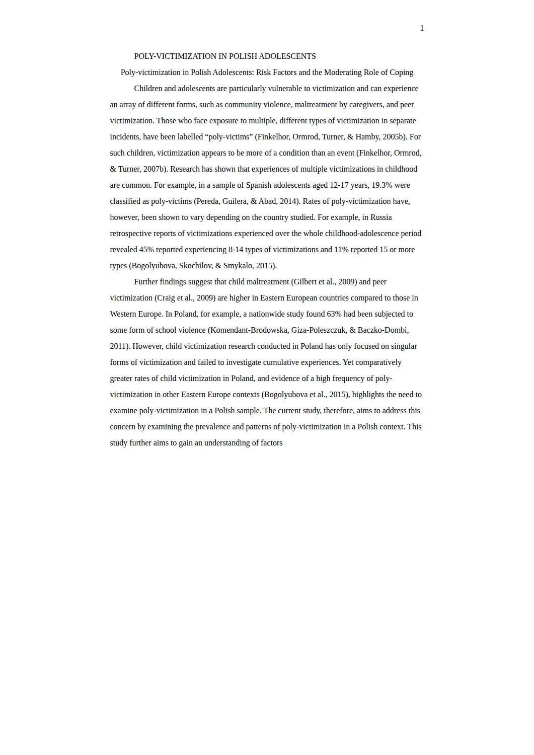1
Poly-victimization in Polish Adolescents
Poly-victimization in Polish Adolescents: Risk Factors and the Moderating Role of Coping
Children and adolescents are particularly vulnerable to victimization and can experience an array of different forms, such as community violence, maltreatment by caregivers, and peer victimization. Those who face exposure to multiple, different types of victimization in separate incidents, have been labelled “poly-victims” (Finkelhor, Ormrod, Turner, & Hamby, 2005b). For such children, victimization appears to be more of a condition than an event (Finkelhor, Ormrod, & Turner, 2007b). Research has shown that experiences of multiple victimizations in childhood are common. For example, in a sample of Spanish adolescents aged 12-17 years, 19.3% were classified as poly-victims (Pereda, Guilera, & Abad, 2014). Rates of poly-victimization have, however, been shown to vary depending on the country studied. For example, in Russia retrospective reports of victimizations experienced over the whole childhood-adolescence period revealed 45% reported experiencing 8-14 types of victimizations and 11% reported 15 or more types (Bogolyubova, Skochilov, & Smykalo, 2015).
Further findings suggest that child maltreatment (Gilbert et al., 2009) and peer victimization (Craig et al., 2009) are higher in Eastern European countries compared to those in Western Europe. In Poland, for example, a nationwide study found 63% had been subjected to some form of school violence (Komendant-Brodowska, Giza-Poleszczuk, & Baczko-Dombi, 2011). However, child victimization research conducted in Poland has only focused on singular forms of victimization and failed to investigate cumulative experiences. Yet comparatively greater rates of child victimization in Poland, and evidence of a high frequency of poly-victimization in other Eastern Europe contexts (Bogolyubova et al., 2015), highlights the need to examine poly-victimization in a Polish sample. The current study, therefore, aims to address this concern by examining the prevalence and patterns of poly-victimization in a Polish context. This study further aims to gain an understanding of factors